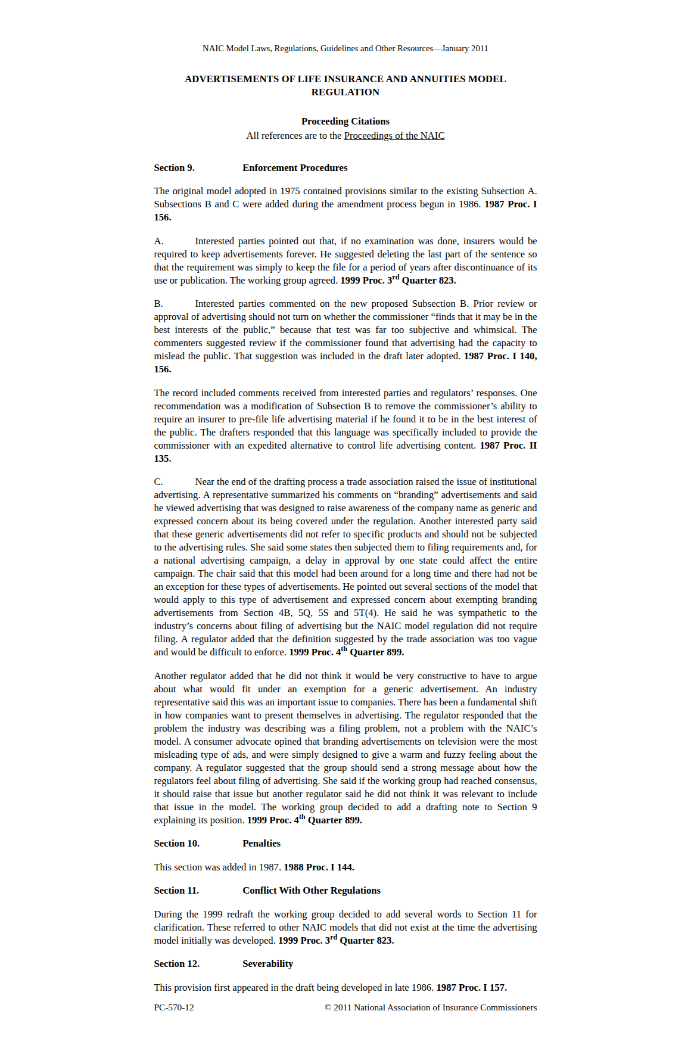NAIC Model Laws, Regulations, Guidelines and Other Resources—January 2011
ADVERTISEMENTS OF LIFE INSURANCE AND ANNUITIES MODEL REGULATION
Proceeding Citations All references are to the Proceedings of the NAIC
Section 9. Enforcement Procedures
The original model adopted in 1975 contained provisions similar to the existing Subsection A. Subsections B and C were added during the amendment process begun in 1986. 1987 Proc. I 156.
A. Interested parties pointed out that, if no examination was done, insurers would be required to keep advertisements forever. He suggested deleting the last part of the sentence so that the requirement was simply to keep the file for a period of years after discontinuance of its use or publication. The working group agreed. 1999 Proc. 3rd Quarter 823.
B. Interested parties commented on the new proposed Subsection B. Prior review or approval of advertising should not turn on whether the commissioner “finds that it may be in the best interests of the public,” because that test was far too subjective and whimsical. The commenters suggested review if the commissioner found that advertising had the capacity to mislead the public. That suggestion was included in the draft later adopted. 1987 Proc. I 140, 156.
The record included comments received from interested parties and regulators’ responses. One recommendation was a modification of Subsection B to remove the commissioner’s ability to require an insurer to pre-file life advertising material if he found it to be in the best interest of the public. The drafters responded that this language was specifically included to provide the commissioner with an expedited alternative to control life advertising content. 1987 Proc. II 135.
C. Near the end of the drafting process a trade association raised the issue of institutional advertising. A representative summarized his comments on “branding” advertisements and said he viewed advertising that was designed to raise awareness of the company name as generic and expressed concern about its being covered under the regulation. Another interested party said that these generic advertisements did not refer to specific products and should not be subjected to the advertising rules. She said some states then subjected them to filing requirements and, for a national advertising campaign, a delay in approval by one state could affect the entire campaign. The chair said that this model had been around for a long time and there had not be an exception for these types of advertisements. He pointed out several sections of the model that would apply to this type of advertisement and expressed concern about exempting branding advertisements from Section 4B, 5Q, 5S and 5T(4). He said he was sympathetic to the industry’s concerns about filing of advertising but the NAIC model regulation did not require filing. A regulator added that the definition suggested by the trade association was too vague and would be difficult to enforce. 1999 Proc. 4th Quarter 899.
Another regulator added that he did not think it would be very constructive to have to argue about what would fit under an exemption for a generic advertisement. An industry representative said this was an important issue to companies. There has been a fundamental shift in how companies want to present themselves in advertising. The regulator responded that the problem the industry was describing was a filing problem, not a problem with the NAIC’s model. A consumer advocate opined that branding advertisements on television were the most misleading type of ads, and were simply designed to give a warm and fuzzy feeling about the company. A regulator suggested that the group should send a strong message about how the regulators feel about filing of advertising. She said if the working group had reached consensus, it should raise that issue but another regulator said he did not think it was relevant to include that issue in the model. The working group decided to add a drafting note to Section 9 explaining its position. 1999 Proc. 4th Quarter 899.
Section 10. Penalties
This section was added in 1987. 1988 Proc. I 144.
Section 11. Conflict With Other Regulations
During the 1999 redraft the working group decided to add several words to Section 11 for clarification. These referred to other NAIC models that did not exist at the time the advertising model initially was developed. 1999 Proc. 3rd Quarter 823.
Section 12. Severability
This provision first appeared in the draft being developed in late 1986. 1987 Proc. I 157.
PC-570-12 © 2011 National Association of Insurance Commissioners